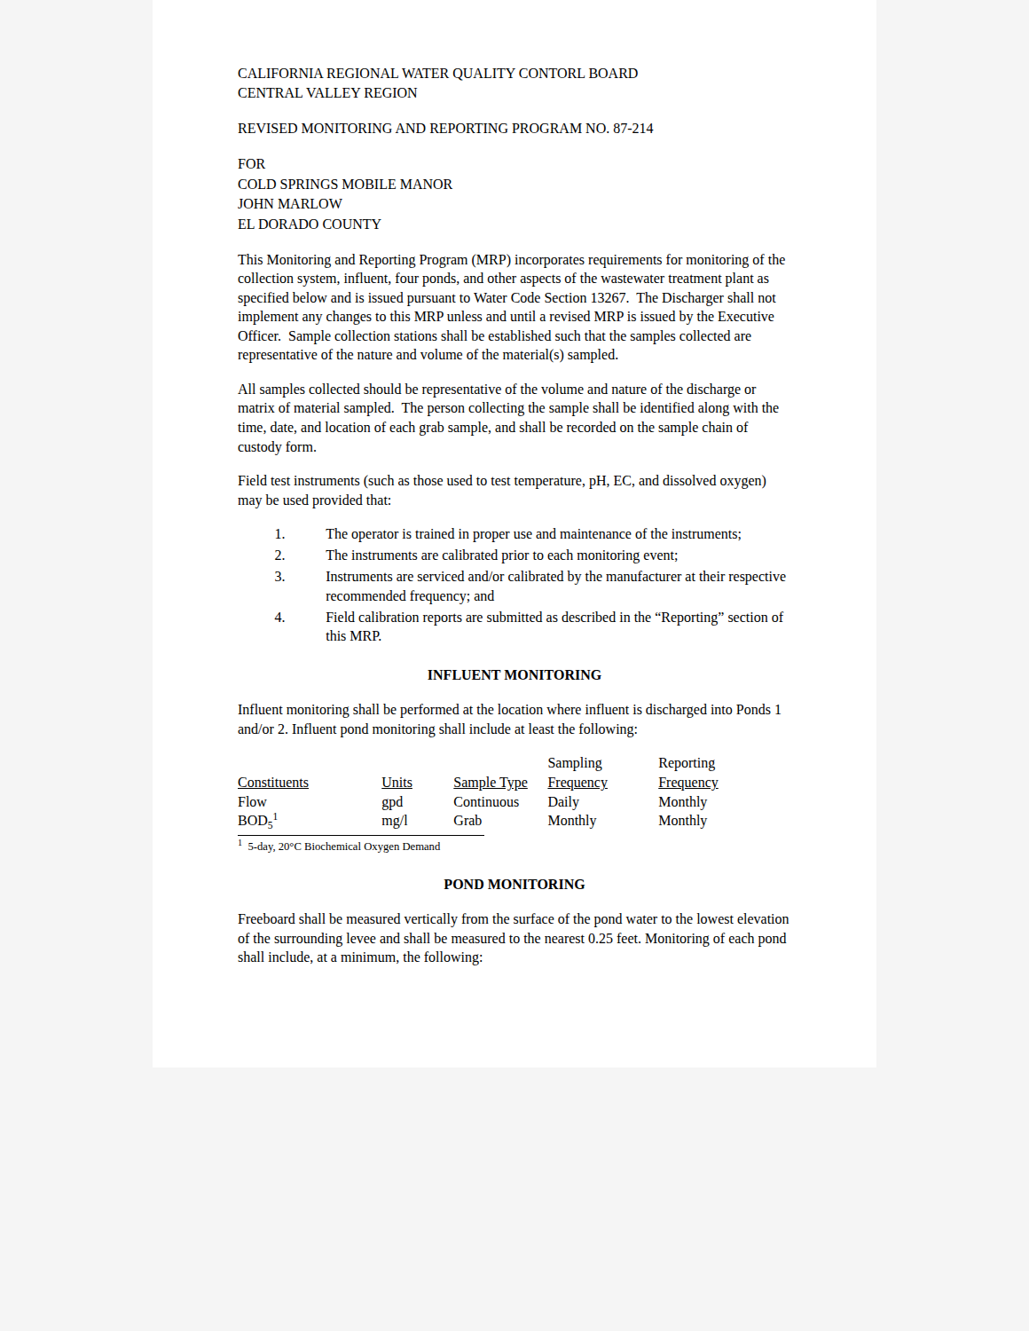California Regional Water Quality Contorl Board
Central Valley Region
Revised Monitoring and Reporting Program No. 87-214
for
Cold Springs Mobile Manor
John Marlow
El Dorado County
This Monitoring and Reporting Program (MRP) incorporates requirements for monitoring of the collection system, influent, four ponds, and other aspects of the wastewater treatment plant as specified below and is issued pursuant to Water Code Section 13267. The Discharger shall not implement any changes to this MRP unless and until a revised MRP is issued by the Executive Officer. Sample collection stations shall be established such that the samples collected are representative of the nature and volume of the material(s) sampled.
All samples collected should be representative of the volume and nature of the discharge or matrix of material sampled. The person collecting the sample shall be identified along with the time, date, and location of each grab sample, and shall be recorded on the sample chain of custody form.
Field test instruments (such as those used to test temperature, pH, EC, and dissolved oxygen) may be used provided that:
The operator is trained in proper use and maintenance of the instruments;
The instruments are calibrated prior to each monitoring event;
Instruments are serviced and/or calibrated by the manufacturer at their respective recommended frequency; and
Field calibration reports are submitted as described in the “Reporting” section of this MRP.
Influent Monitoring
Influent monitoring shall be performed at the location where influent is discharged into Ponds 1 and/or 2. Influent pond monitoring shall include at least the following:
| | | | Sampling | Reporting |
| --- | --- | --- | --- | --- |
| Constituents | Units | Sample Type | Frequency | Frequency |
| Flow | gpd | Continuous | Daily | Monthly |
| BOD 5 1 | mg/l | Grab | Monthly | Monthly |
1 5-day, 20°C Biochemical Oxygen Demand
Pond Monitoring
Freeboard shall be measured vertically from the surface of the pond water to the lowest elevation of the surrounding levee and shall be measured to the nearest 0.25 feet. Monitoring of each pond shall include, at a minimum, the following: